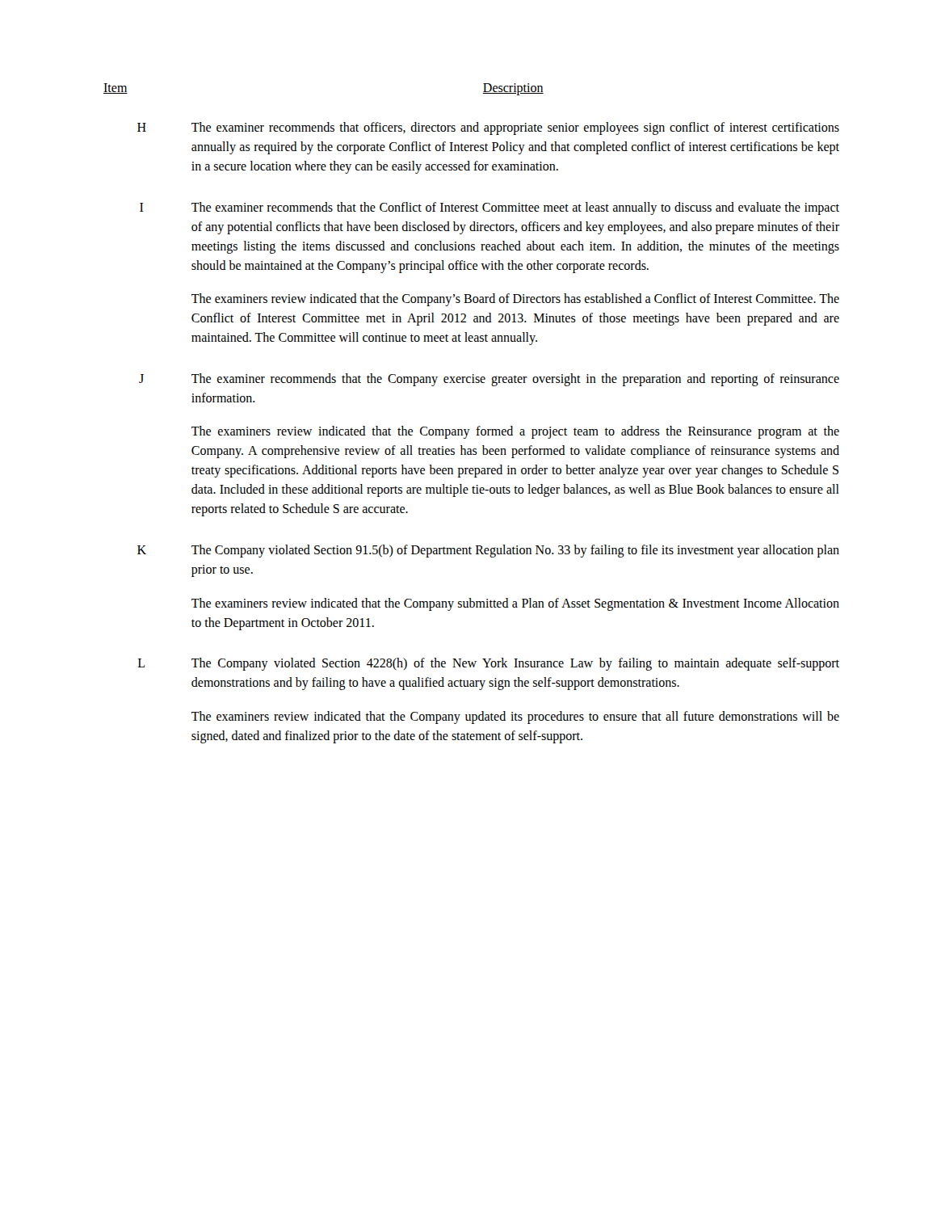| Item | Description |
| --- | --- |
| H | The examiner recommends that officers, directors and appropriate senior employees sign conflict of interest certifications annually as required by the corporate Conflict of Interest Policy and that completed conflict of interest certifications be kept in a secure location where they can be easily accessed for examination. |
| I | The examiner recommends that the Conflict of Interest Committee meet at least annually to discuss and evaluate the impact of any potential conflicts that have been disclosed by directors, officers and key employees, and also prepare minutes of their meetings listing the items discussed and conclusions reached about each item. In addition, the minutes of the meetings should be maintained at the Company’s principal office with the other corporate records. The examiners review indicated that the Company’s Board of Directors has established a Conflict of Interest Committee. The Conflict of Interest Committee met in April 2012 and 2013. Minutes of those meetings have been prepared and are maintained. The Committee will continue to meet at least annually. |
| J | The examiner recommends that the Company exercise greater oversight in the preparation and reporting of reinsurance information. The examiners review indicated that the Company formed a project team to address the Reinsurance program at the Company. A comprehensive review of all treaties has been performed to validate compliance of reinsurance systems and treaty specifications. Additional reports have been prepared in order to better analyze year over year changes to Schedule S data. Included in these additional reports are multiple tie-outs to ledger balances, as well as Blue Book balances to ensure all reports related to Schedule S are accurate. |
| K | The Company violated Section 91.5(b) of Department Regulation No. 33 by failing to file its investment year allocation plan prior to use. The examiners review indicated that the Company submitted a Plan of Asset Segmentation & Investment Income Allocation to the Department in October 2011. |
| L | The Company violated Section 4228(h) of the New York Insurance Law by failing to maintain adequate self-support demonstrations and by failing to have a qualified actuary sign the self-support demonstrations. The examiners review indicated that the Company updated its procedures to ensure that all future demonstrations will be signed, dated and finalized prior to the date of the statement of self-support. |